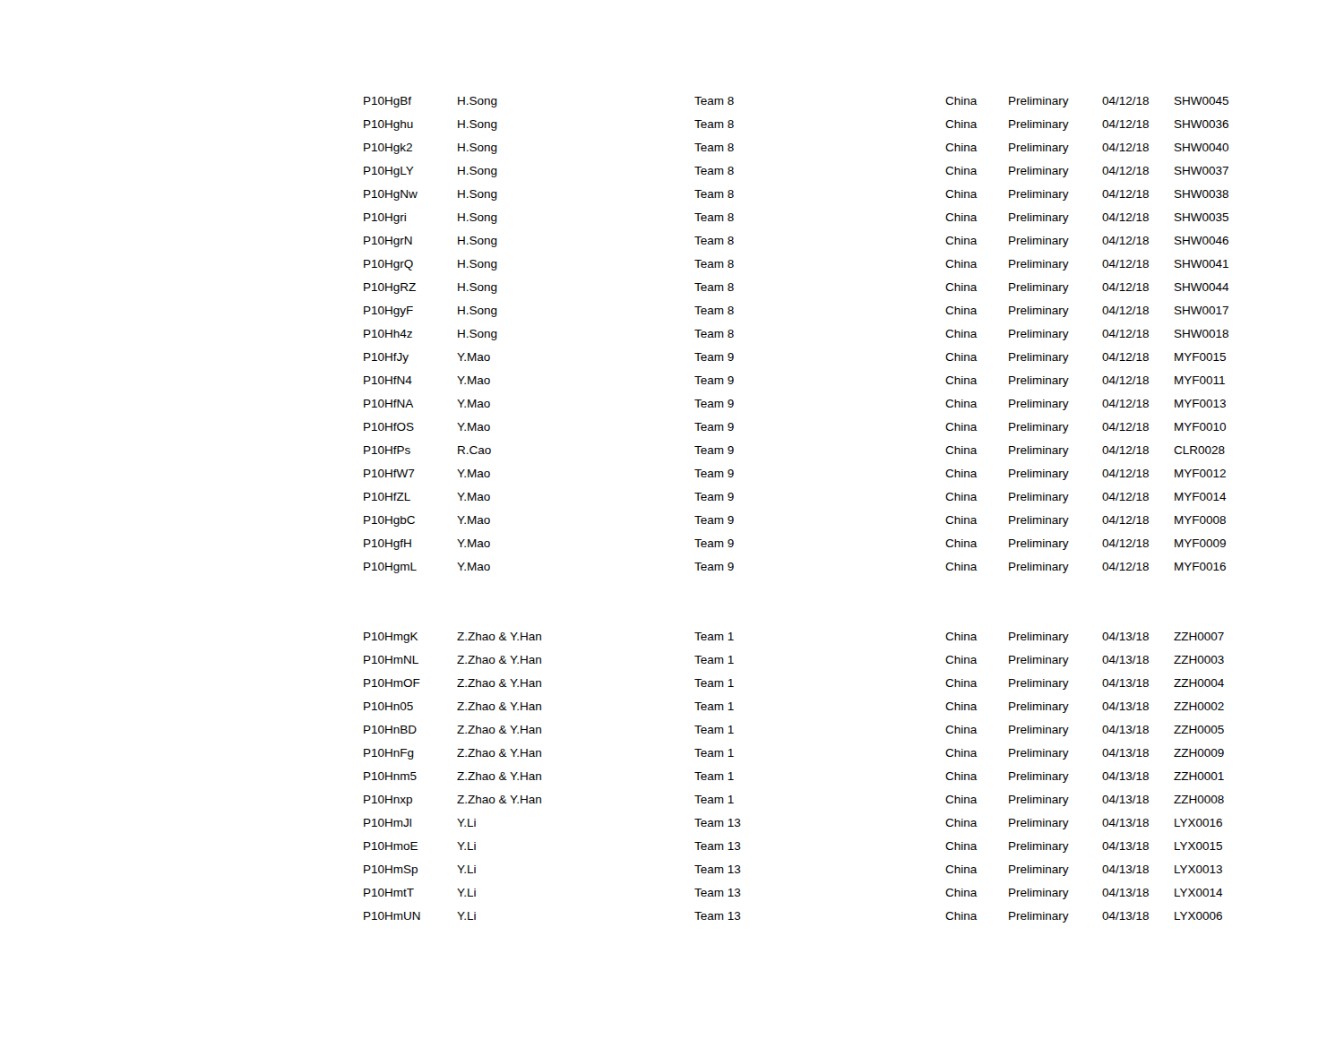| P10HgBf | H.Song | Team 8 | China | Preliminary | 04/12/18 | SHW0045 |
| P10Hghu | H.Song | Team 8 | China | Preliminary | 04/12/18 | SHW0036 |
| P10Hgk2 | H.Song | Team 8 | China | Preliminary | 04/12/18 | SHW0040 |
| P10HgLY | H.Song | Team 8 | China | Preliminary | 04/12/18 | SHW0037 |
| P10HgNw | H.Song | Team 8 | China | Preliminary | 04/12/18 | SHW0038 |
| P10Hgri | H.Song | Team 8 | China | Preliminary | 04/12/18 | SHW0035 |
| P10HgrN | H.Song | Team 8 | China | Preliminary | 04/12/18 | SHW0046 |
| P10HgrQ | H.Song | Team 8 | China | Preliminary | 04/12/18 | SHW0041 |
| P10HgRZ | H.Song | Team 8 | China | Preliminary | 04/12/18 | SHW0044 |
| P10HgyF | H.Song | Team 8 | China | Preliminary | 04/12/18 | SHW0017 |
| P10Hh4z | H.Song | Team 8 | China | Preliminary | 04/12/18 | SHW0018 |
| P10HfJy | Y.Mao | Team 9 | China | Preliminary | 04/12/18 | MYF0015 |
| P10HfN4 | Y.Mao | Team 9 | China | Preliminary | 04/12/18 | MYF0011 |
| P10HfNA | Y.Mao | Team 9 | China | Preliminary | 04/12/18 | MYF0013 |
| P10HfOS | Y.Mao | Team 9 | China | Preliminary | 04/12/18 | MYF0010 |
| P10HfPs | R.Cao | Team 9 | China | Preliminary | 04/12/18 | CLR0028 |
| P10HfW7 | Y.Mao | Team 9 | China | Preliminary | 04/12/18 | MYF0012 |
| P10HfZL | Y.Mao | Team 9 | China | Preliminary | 04/12/18 | MYF0014 |
| P10HgbC | Y.Mao | Team 9 | China | Preliminary | 04/12/18 | MYF0008 |
| P10HgfH | Y.Mao | Team 9 | China | Preliminary | 04/12/18 | MYF0009 |
| P10HgmL | Y.Mao | Team 9 | China | Preliminary | 04/12/18 | MYF0016 |
| P10HmgK | Z.Zhao & Y.Han | Team 1 | China | Preliminary | 04/13/18 | ZZH0007 |
| P10HmNL | Z.Zhao & Y.Han | Team 1 | China | Preliminary | 04/13/18 | ZZH0003 |
| P10HmOF | Z.Zhao & Y.Han | Team 1 | China | Preliminary | 04/13/18 | ZZH0004 |
| P10Hn05 | Z.Zhao & Y.Han | Team 1 | China | Preliminary | 04/13/18 | ZZH0002 |
| P10HnBD | Z.Zhao & Y.Han | Team 1 | China | Preliminary | 04/13/18 | ZZH0005 |
| P10HnFg | Z.Zhao & Y.Han | Team 1 | China | Preliminary | 04/13/18 | ZZH0009 |
| P10Hnm5 | Z.Zhao & Y.Han | Team 1 | China | Preliminary | 04/13/18 | ZZH0001 |
| P10Hnxp | Z.Zhao & Y.Han | Team 1 | China | Preliminary | 04/13/18 | ZZH0008 |
| P10HmJl | Y.Li | Team 13 | China | Preliminary | 04/13/18 | LYX0016 |
| P10HmoE | Y.Li | Team 13 | China | Preliminary | 04/13/18 | LYX0015 |
| P10HmSp | Y.Li | Team 13 | China | Preliminary | 04/13/18 | LYX0013 |
| P10HmtT | Y.Li | Team 13 | China | Preliminary | 04/13/18 | LYX0014 |
| P10HmUN | Y.Li | Team 13 | China | Preliminary | 04/13/18 | LYX0006 |